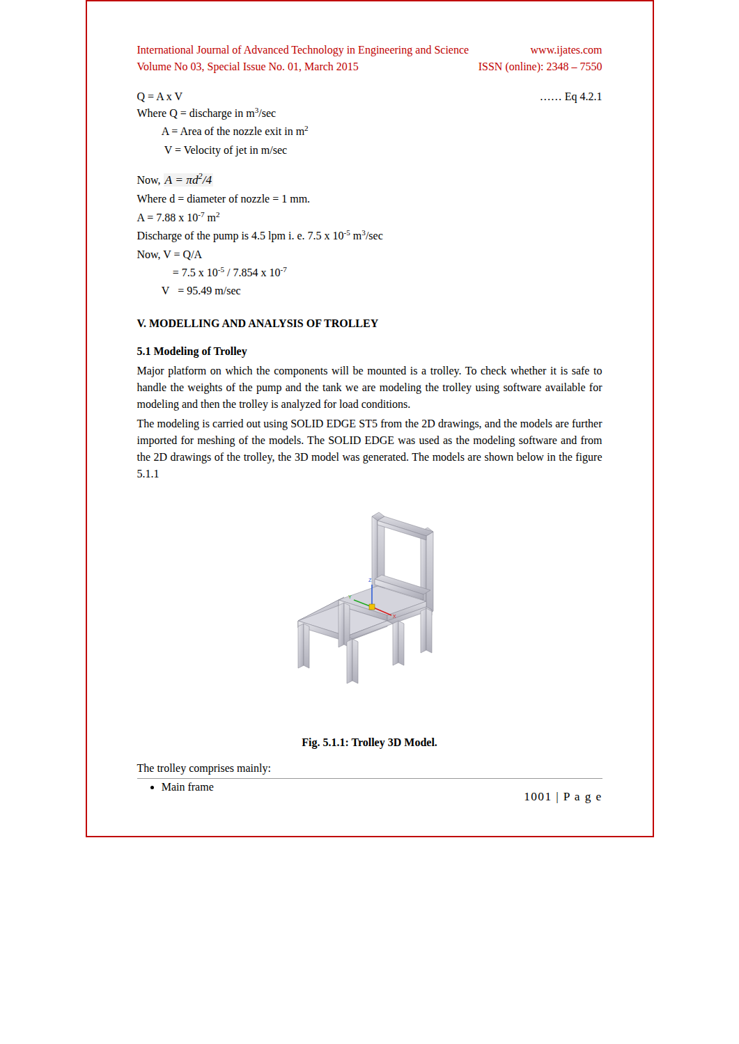International Journal of Advanced Technology in Engineering and Science
www.ijates.com
Volume No 03, Special Issue No. 01, March 2015
ISSN (online): 2348 – 7550
Q = A x V …… Eq 4.2.1
Where Q = discharge in m3/sec
A = Area of the nozzle exit in m2
V = Velocity of jet in m/sec
Now, A = πd2/4
Where d = diameter of nozzle = 1 mm.
A = 7.88 x 10-7 m2
Discharge of the pump is 4.5 lpm i. e. 7.5 x 10-5 m3/sec
Now, V = Q/A
= 7.5 x 10-5 / 7.854 x 10-7
V = 95.49 m/sec
V. MODELLING AND ANALYSIS OF TROLLEY
5.1 Modeling of Trolley
Major platform on which the components will be mounted is a trolley. To check whether it is safe to handle the weights of the pump and the tank we are modeling the trolley using software available for modeling and then the trolley is analyzed for load conditions.
The modeling is carried out using SOLID EDGE ST5 from the 2D drawings, and the models are further imported for meshing of the models. The SOLID EDGE was used as the modeling software and from the 2D drawings of the trolley, the 3D model was generated. The models are shown below in the figure 5.1.1
Z X Y
Fig. 5.1.1: Trolley 3D Model.
The trolley comprises mainly:
Main frame
1001 | P a g e